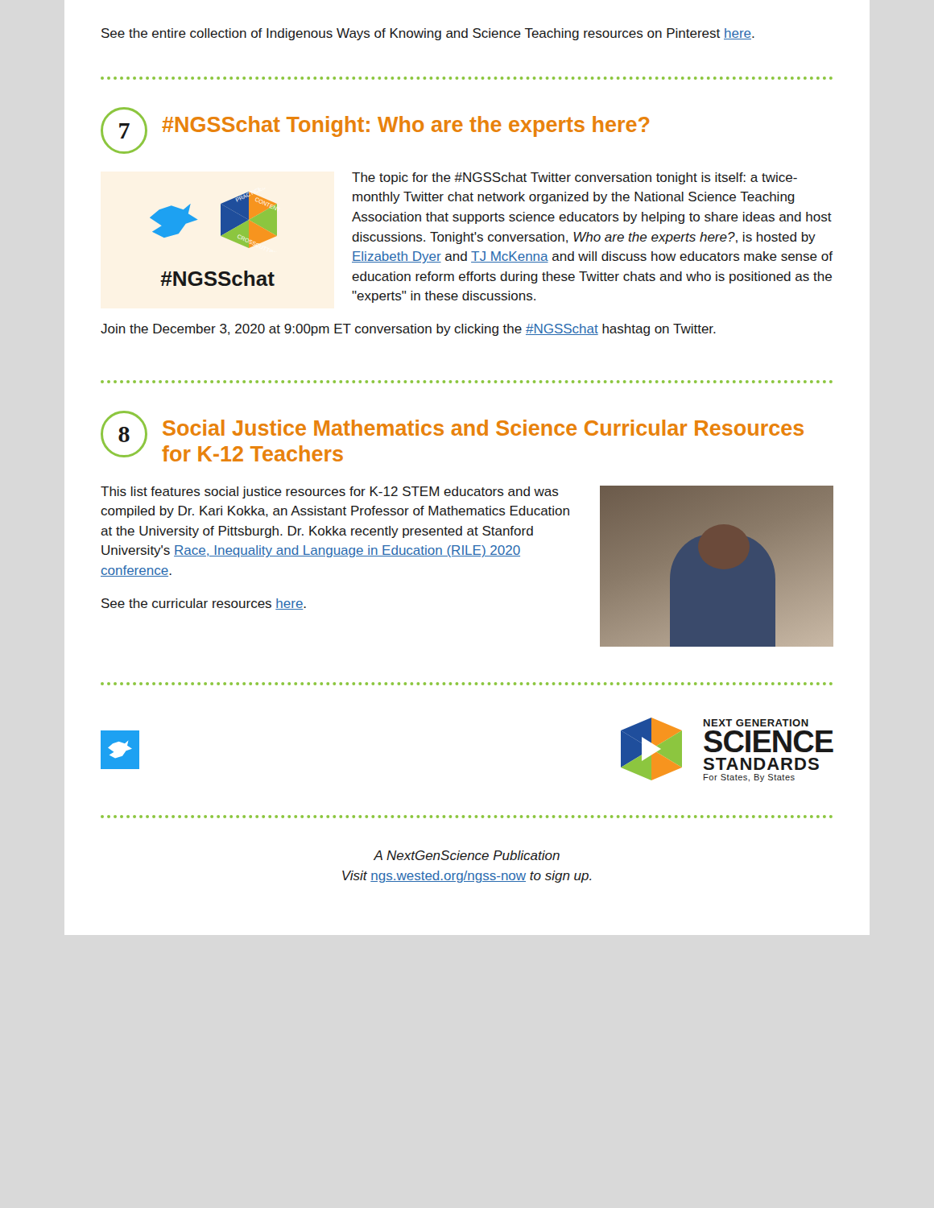See the entire collection of Indigenous Ways of Knowing and Science Teaching resources on Pinterest here.
7
#NGSSchat Tonight: Who are the experts here?
PRACTICES CONTENT CROSSCUTTING
#NGSSchat
The topic for the #NGSSchat Twitter conversation tonight is itself: a twice-monthly Twitter chat network organized by the National Science Teaching Association that supports science educators by helping to share ideas and host discussions. Tonight's conversation, Who are the experts here?, is hosted by Elizabeth Dyer and TJ McKenna and will discuss how educators make sense of education reform efforts during these Twitter chats and who is positioned as the "experts" in these discussions.
Join the December 3, 2020 at 9:00pm ET conversation by clicking the #NGSSchat hashtag on Twitter.
8
Social Justice Mathematics and Science Curricular Resources for K-12 Teachers
This list features social justice resources for K-12 STEM educators and was compiled by Dr. Kari Kokka, an Assistant Professor of Mathematics Education at the University of Pittsburgh. Dr. Kokka recently presented at Stanford University's Race, Inequality and Language in Education (RILE) 2020 conference.
See the curricular resources here.
NEXT GENERATION
SCIENCE
STANDARDS
For States, By States
A NextGenScience Publication
Visit ngs.wested.org/ngss-now to sign up.